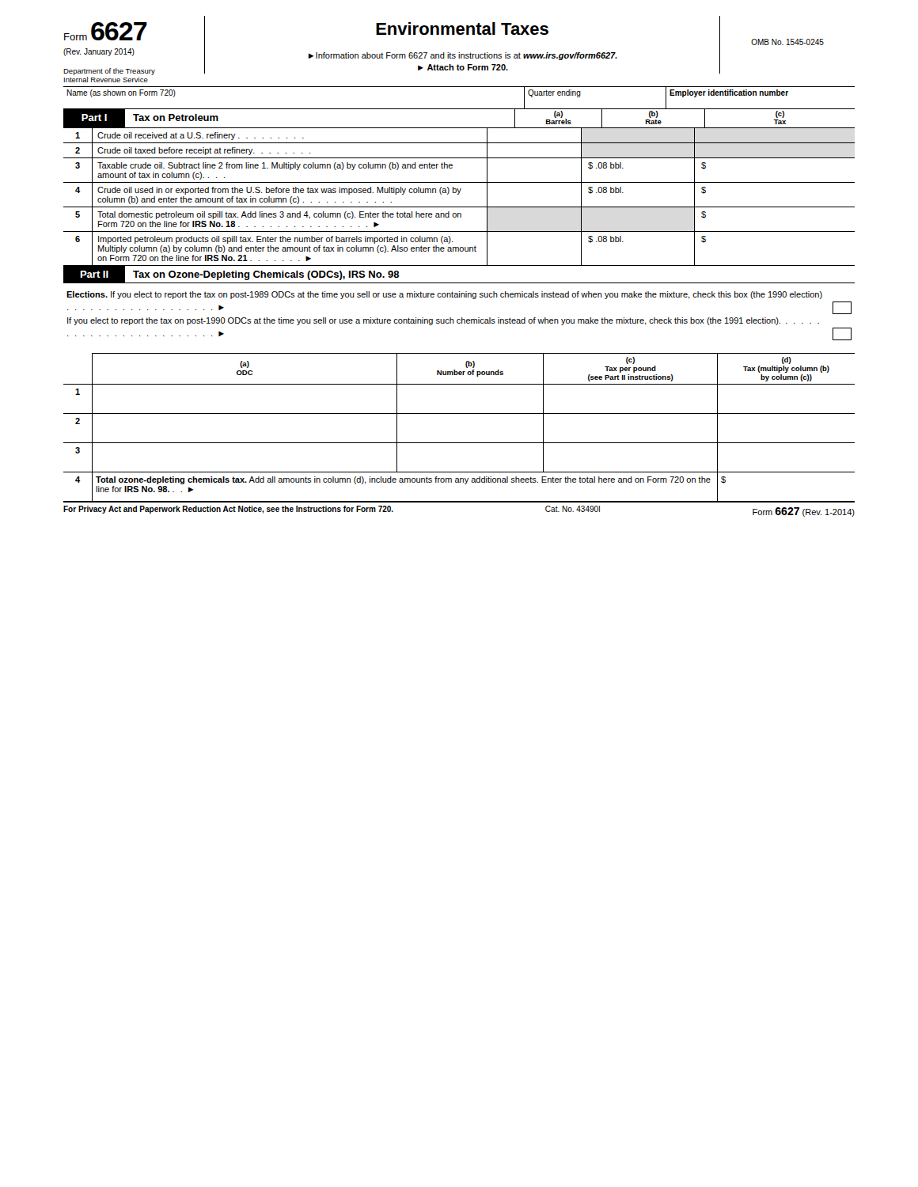Form 6627
(Rev. January 2014)
Department of the Treasury
Internal Revenue Service
Environmental Taxes
►Information about Form 6627 and its instructions is at www.irs.gov/form6627.
► Attach to Form 720.
OMB No. 1545-0245
Name (as shown on Form 720)
Quarter ending
Employer identification number
Part I
Tax on Petroleum
(a)
Barrels
(b)
Rate
(c)
Tax
| 1 | Crude oil received at a U.S. refinery . . . . . . . . . | | | |
| 2 | Crude oil taxed before receipt at refinery . . . . . . . . | | | |
| 3 | Taxable crude oil. Subtract line 2 from line 1. Multiply column (a) by column (b) and enter the amount of tax in column (c). . . . | | $ .08 bbl. | $ |
| 4 | Crude oil used in or exported from the U.S. before the tax was imposed. Multiply column (a) by column (b) and enter the amount of tax in column (c) . . . . . . . . . . . . | | $ .08 bbl. | $ |
| 5 | Total domestic petroleum oil spill tax. Add lines 3 and 4, column (c). Enter the total here and on Form 720 on the line for IRS No. 18 . . . . . . . . . . . . . . . . . ► | | | $ |
| 6 | Imported petroleum products oil spill tax. Enter the number of barrels imported in column (a). Multiply column (a) by column (b) and enter the amount of tax in column (c). Also enter the amount on Form 720 on the line for IRS No. 21 . . . . . . . ► | | $ .08 bbl. | $ |
Part II
Tax on Ozone-Depleting Chemicals (ODCs), IRS No. 98
Elections. If you elect to report the tax on post-1989 ODCs at the time you sell or use a mixture containing such chemicals instead of when you make the mixture, check this box (the 1990 election) . . . . . . . . . . . . . . . . . . . ►
If you elect to report the tax on post-1990 ODCs at the time you sell or use a mixture containing such chemicals instead of when you make the mixture, check this box (the 1991 election). . . . . . . . . . . . . . . . . . . . . . . . . ►
| | (a) ODC | (b) Number of pounds | (c) Tax per pound (see Part II instructions) | (d) Tax (multiply column (b) by column (c)) |
| --- | --- | --- | --- | --- |
| 1 | | | | |
| 2 | | | | |
| 3 | | | | |
| 4 | Total ozone-depleting chemicals tax. Add all amounts in column (d), include amounts from any additional sheets. Enter the total here and on Form 720 on the line for IRS No. 98. . . ► | $ |
For Privacy Act and Paperwork Reduction Act Notice, see the Instructions for Form 720.
Cat. No. 43490I
Form 6627 (Rev. 1-2014)